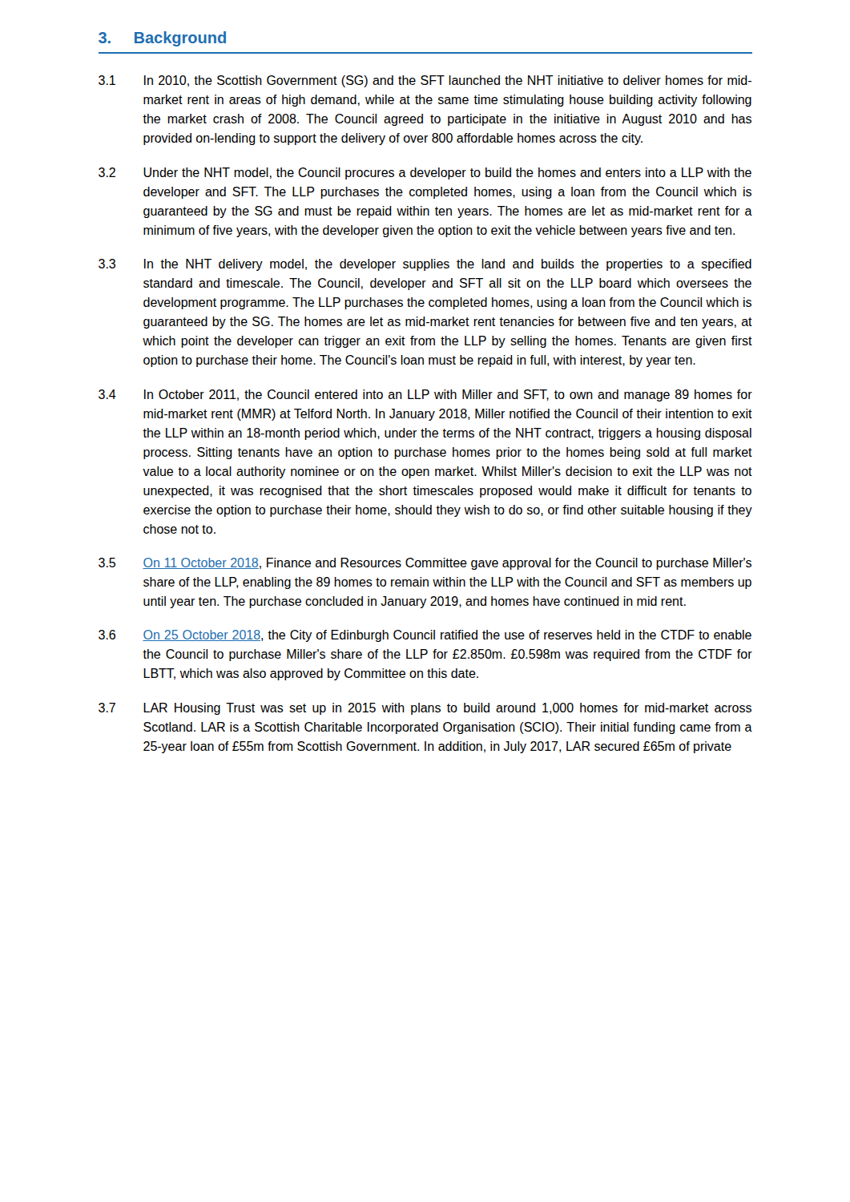3. Background
3.1
In 2010, the Scottish Government (SG) and the SFT launched the NHT initiative to deliver homes for mid-market rent in areas of high demand, while at the same time stimulating house building activity following the market crash of 2008. The Council agreed to participate in the initiative in August 2010 and has provided on-lending to support the delivery of over 800 affordable homes across the city.
3.2
Under the NHT model, the Council procures a developer to build the homes and enters into a LLP with the developer and SFT. The LLP purchases the completed homes, using a loan from the Council which is guaranteed by the SG and must be repaid within ten years. The homes are let as mid-market rent for a minimum of five years, with the developer given the option to exit the vehicle between years five and ten.
3.3
In the NHT delivery model, the developer supplies the land and builds the properties to a specified standard and timescale. The Council, developer and SFT all sit on the LLP board which oversees the development programme. The LLP purchases the completed homes, using a loan from the Council which is guaranteed by the SG. The homes are let as mid-market rent tenancies for between five and ten years, at which point the developer can trigger an exit from the LLP by selling the homes. Tenants are given first option to purchase their home. The Council's loan must be repaid in full, with interest, by year ten.
3.4
In October 2011, the Council entered into an LLP with Miller and SFT, to own and manage 89 homes for mid-market rent (MMR) at Telford North. In January 2018, Miller notified the Council of their intention to exit the LLP within an 18-month period which, under the terms of the NHT contract, triggers a housing disposal process. Sitting tenants have an option to purchase homes prior to the homes being sold at full market value to a local authority nominee or on the open market. Whilst Miller's decision to exit the LLP was not unexpected, it was recognised that the short timescales proposed would make it difficult for tenants to exercise the option to purchase their home, should they wish to do so, or find other suitable housing if they chose not to.
3.5
On 11 October 2018, Finance and Resources Committee gave approval for the Council to purchase Miller's share of the LLP, enabling the 89 homes to remain within the LLP with the Council and SFT as members up until year ten. The purchase concluded in January 2019, and homes have continued in mid rent.
3.6
On 25 October 2018, the City of Edinburgh Council ratified the use of reserves held in the CTDF to enable the Council to purchase Miller's share of the LLP for £2.850m. £0.598m was required from the CTDF for LBTT, which was also approved by Committee on this date.
3.7
LAR Housing Trust was set up in 2015 with plans to build around 1,000 homes for mid-market across Scotland. LAR is a Scottish Charitable Incorporated Organisation (SCIO). Their initial funding came from a 25-year loan of £55m from Scottish Government. In addition, in July 2017, LAR secured £65m of private